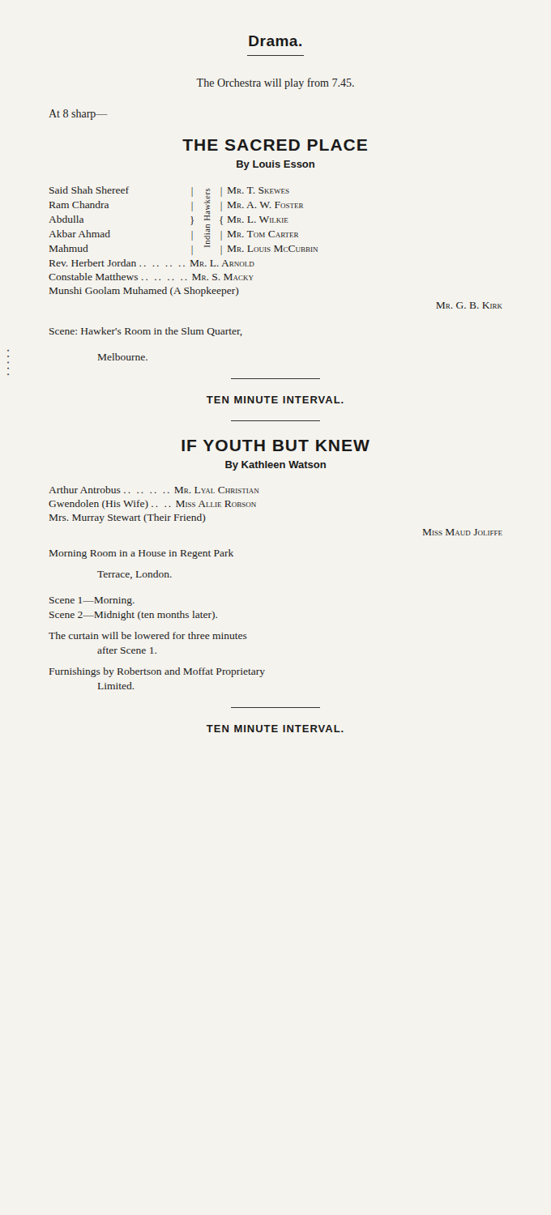Drama.
The Orchestra will play from 7.45.
At 8 sharp—
THE SACRED PLACE
By Louis Esson
| Said Shah Shereef | / | Indian Hawkers | / | Mr. T. Skewes |
| Ram Chandra | / | / | Mr. A. W. Foster |
| Abdulla | } | { | Mr. L. Wilkie |
| Akbar Ahmad | / | / | Mr. Tom Carter |
| Mahmud | / | / | Mr. Louis McCubbin |
Rev. Herbert Jordan .. .. .. .. Mr. L. Arnold
Constable Matthews .. .. .. .. Mr. S. Macky
Munshi Goolam Muhamed (A Shopkeeper)
Mr. G. B. Kirk
Scene: Hawker's Room in the Slum Quarter,
Melbourne.
TEN MINUTE INTERVAL.
IF YOUTH BUT KNEW
By Kathleen Watson
Arthur Antrobus .. .. .. .. Mr. Lyal Christian
Gwendolen (His Wife) .. .. Miss Allie Robson
Mrs. Murray Stewart (Their Friend)
Miss Maud Joliffe
Morning Room in a House in Regent Park
Terrace, London.
Scene 1—Morning.
Scene 2—Midnight (ten months later).
The curtain will be lowered for three minutes
after Scene 1.
Furnishings by Robertson and Moffat Proprietary
Limited.
TEN MINUTE INTERVAL.
• • • • •